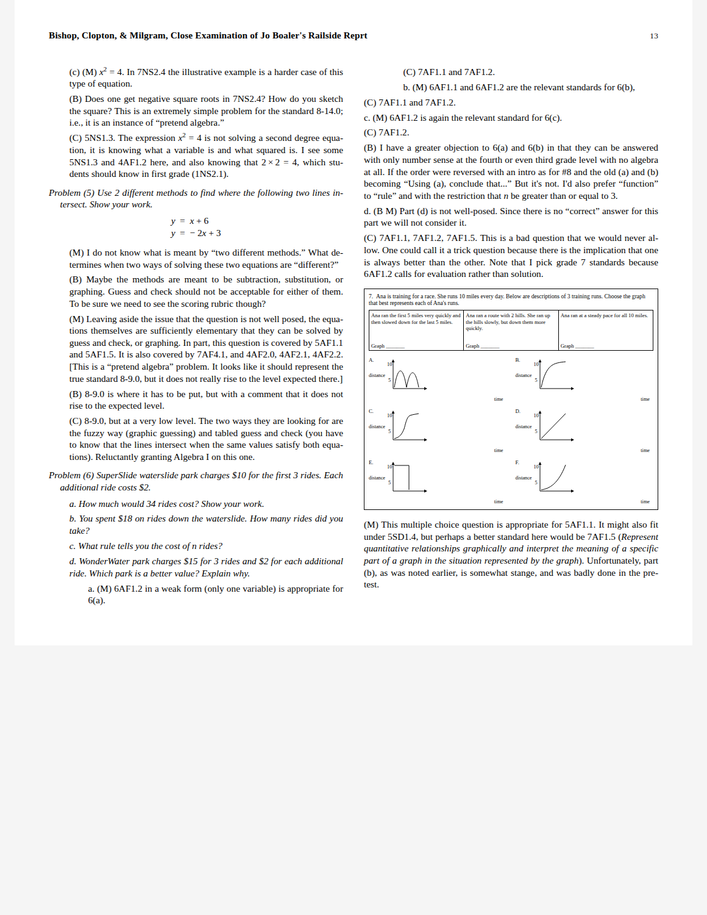Bishop, Clopton, & Milgram, Close Examination of Jo Boaler's Railside Reprt 13
(c) (M) x2 = 4. In 7NS2.4 the illustrative example is a harder case of this type of equation.
(B) Does one get negative square roots in 7NS2.4? How do you sketch the square? This is an extremely simple problem for the standard 8-14.0; i.e., it is an instance of “pretend algebra.”
(C) 5NS1.3. The expression x2 = 4 is not solving a second degree equation, it is knowing what a variable is and what squared is. I see some 5NS1.3 and 4AF1.2 here, and also knowing that 2 × 2 = 4, which students should know in first grade (1NS2.1).
Problem (5) Use 2 different methods to find where the following two lines intersect. Show your work.
| y | = | x + 6 |
| y | = | − 2 x + 3 |
(M) I do not know what is meant by “two different methods.” What determines when two ways of solving these two equations are “different?”
(B) Maybe the methods are meant to be subtraction, substitution, or graphing. Guess and check should not be acceptable for either of them. To be sure we need to see the scoring rubric though?
(M) Leaving aside the issue that the question is not well posed, the equations themselves are sufficiently elementary that they can be solved by guess and check, or graphing. In part, this question is covered by 5AF1.1 and 5AF1.5. It is also covered by 7AF4.1, and 4AF2.0, 4AF2.1, 4AF2.2. [This is a “pretend algebra” problem. It looks like it should represent the true standard 8-9.0, but it does not really rise to the level expected there.]
(B) 8-9.0 is where it has to be put, but with a comment that it does not rise to the expected level.
(C) 8-9.0, but at a very low level. The two ways they are looking for are the fuzzy way (graphic guessing) and tabled guess and check (you have to know that the lines intersect when the same values satisfy both equations). Reluctantly granting Algebra I on this one.
Problem (6) SuperSlide waterslide park charges $10 for the first 3 rides. Each additional ride costs $2.
a. How much would 34 rides cost? Show your work.
b. You spent $18 on rides down the waterslide. How many rides did you take?
c. What rule tells you the cost of n rides?
d. WonderWater park charges $15 for 3 rides and $2 for each additional ride. Which park is a better value? Explain why.
a. (M) 6AF1.2 in a weak form (only one variable) is appropriate for 6(a).
(C) 7AF1.1 and 7AF1.2.
b. (M) 6AF1.1 and 6AF1.2 are the relevant standards for 6(b),
(C) 7AF1.1 and 7AF1.2.
c. (M) 6AF1.2 is again the relevant standard for 6(c).
(C) 7AF1.2.
(B) I have a greater objection to 6(a) and 6(b) in that they can be answered with only number sense at the fourth or even third grade level with no algebra at all. If the order were reversed with an intro as for #8 and the old (a) and (b) becoming “Using (a), conclude that...” But it's not. I'd also prefer “function” to “rule” and with the restriction that n be greater than or equal to 3.
d. (B M) Part (d) is not well-posed. Since there is no “correct” answer for this part we will not consider it.
(C) 7AF1.1, 7AF1.2, 7AF1.5. This is a bad question that we would never allow. One could call it a trick question because there is the implication that one is always better than the other. Note that I pick grade 7 standards because 6AF1.2 calls for evaluation rather than solution.
7. Ana is training for a race. She runs 10 miles every day. Below are descriptions of 3 training runs. Choose the graph that best represents each of Ana's runs.
| Ana ran the first 5 miles very quickly and then slowed down for the last 5 miles. Graph _______ | Ana ran a route with 2 hills. She ran up the hills slowly, but down them more quickly. Graph _______ | Ana ran at a steady pace for all 10 miles. Graph _______ |
A. distance 10 5 time
B. distance 10 5 time
C. distance 10 5 time
D. distance 10 5 time
E. distance 10 5 time
F. distance 10 5 time
(M) This multiple choice question is appropriate for 5AF1.1. It might also fit under 5SD1.4, but perhaps a better standard here would be 7AF1.5 (Represent quantitative relationships graphically and interpret the meaning of a specific part of a graph in the situation represented by the graph). Unfortunately, part (b), as was noted earlier, is somewhat stange, and was badly done in the pre-test.